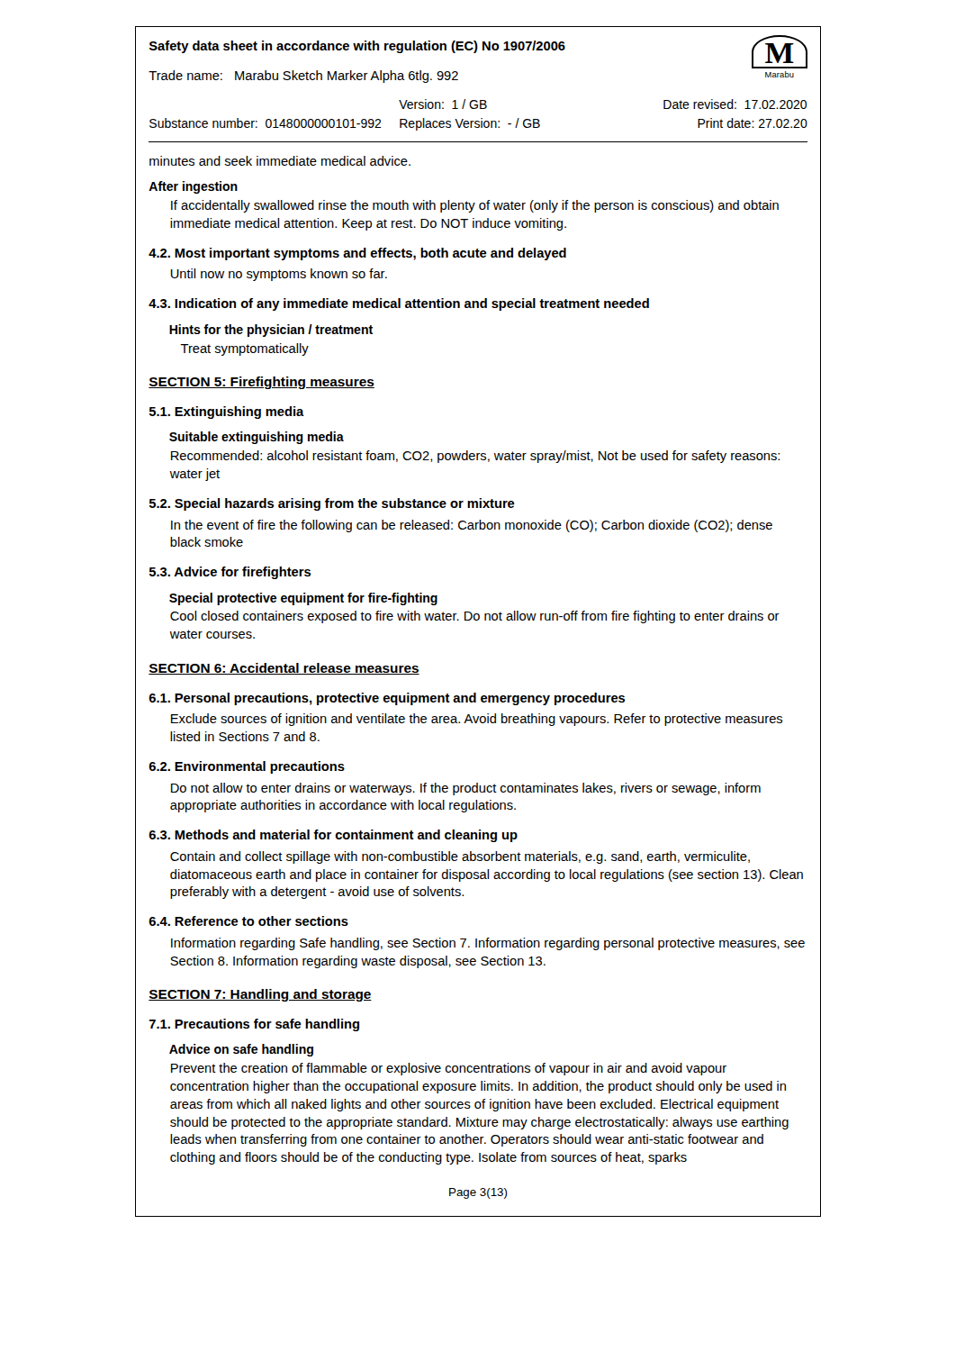M Marabu
Safety data sheet in accordance with regulation (EC) No 1907/2006
Trade name: Marabu Sketch Marker Alpha 6tlg. 992
| | Version: 1 / GB | Date revised: 17.02.2020 |
| Substance number: 0148000000101-992 | Replaces Version: - / GB | Print date: 27.02.20 |
minutes and seek immediate medical advice.
After ingestion
If accidentally swallowed rinse the mouth with plenty of water (only if the person is conscious) and obtain immediate medical attention. Keep at rest. Do NOT induce vomiting.
4.2. Most important symptoms and effects, both acute and delayed
Until now no symptoms known so far.
4.3. Indication of any immediate medical attention and special treatment needed
Hints for the physician / treatment
Treat symptomatically
SECTION 5: Firefighting measures
5.1. Extinguishing media
Suitable extinguishing media
Recommended: alcohol resistant foam, CO2, powders, water spray/mist, Not be used for safety reasons: water jet
5.2. Special hazards arising from the substance or mixture
In the event of fire the following can be released: Carbon monoxide (CO); Carbon dioxide (CO2); dense black smoke
5.3. Advice for firefighters
Special protective equipment for fire-fighting
Cool closed containers exposed to fire with water. Do not allow run-off from fire fighting to enter drains or water courses.
SECTION 6: Accidental release measures
6.1. Personal precautions, protective equipment and emergency procedures
Exclude sources of ignition and ventilate the area. Avoid breathing vapours. Refer to protective measures listed in Sections 7 and 8.
6.2. Environmental precautions
Do not allow to enter drains or waterways. If the product contaminates lakes, rivers or sewage, inform appropriate authorities in accordance with local regulations.
6.3. Methods and material for containment and cleaning up
Contain and collect spillage with non-combustible absorbent materials, e.g. sand, earth, vermiculite, diatomaceous earth and place in container for disposal according to local regulations (see section 13). Clean preferably with a detergent - avoid use of solvents.
6.4. Reference to other sections
Information regarding Safe handling, see Section 7. Information regarding personal protective measures, see Section 8. Information regarding waste disposal, see Section 13.
SECTION 7: Handling and storage
7.1. Precautions for safe handling
Advice on safe handling
Prevent the creation of flammable or explosive concentrations of vapour in air and avoid vapour concentration higher than the occupational exposure limits. In addition, the product should only be used in areas from which all naked lights and other sources of ignition have been excluded. Electrical equipment should be protected to the appropriate standard. Mixture may charge electrostatically: always use earthing leads when transferring from one container to another. Operators should wear anti-static footwear and clothing and floors should be of the conducting type. Isolate from sources of heat, sparks
Page 3(13)